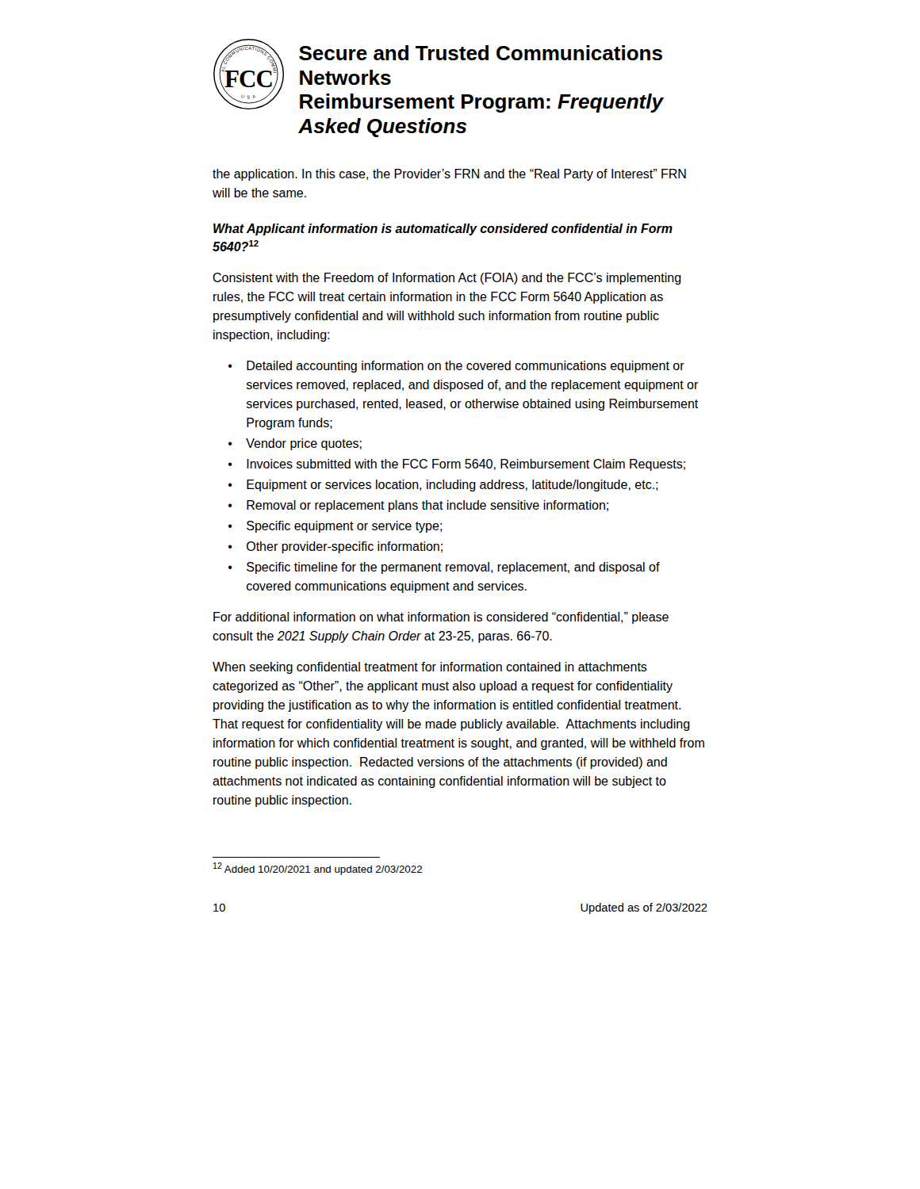FCC FEDERAL COMMUNICATIONS COMMISSION U S A
Secure and Trusted Communications Networks
Reimbursement Program: Frequently Asked Questions
the application. In this case, the Provider’s FRN and the “Real Party of Interest” FRN will be the same.
What Applicant information is automatically considered confidential in Form 5640?12
Consistent with the Freedom of Information Act (FOIA) and the FCC’s implementing rules, the FCC will treat certain information in the FCC Form 5640 Application as presumptively confidential and will withhold such information from routine public inspection, including:
Detailed accounting information on the covered communications equipment or services removed, replaced, and disposed of, and the replacement equipment or services purchased, rented, leased, or otherwise obtained using Reimbursement Program funds;
Vendor price quotes;
Invoices submitted with the FCC Form 5640, Reimbursement Claim Requests;
Equipment or services location, including address, latitude/longitude, etc.;
Removal or replacement plans that include sensitive information;
Specific equipment or service type;
Other provider-specific information;
Specific timeline for the permanent removal, replacement, and disposal of covered communications equipment and services.
For additional information on what information is considered “confidential,” please consult the 2021 Supply Chain Order at 23-25, paras. 66-70.
When seeking confidential treatment for information contained in attachments categorized as “Other”, the applicant must also upload a request for confidentiality providing the justification as to why the information is entitled confidential treatment. That request for confidentiality will be made publicly available. Attachments including information for which confidential treatment is sought, and granted, will be withheld from routine public inspection. Redacted versions of the attachments (if provided) and attachments not indicated as containing confidential information will be subject to routine public inspection.
12 Added 10/20/2021 and updated 2/03/2022
10 Updated as of 2/03/2022